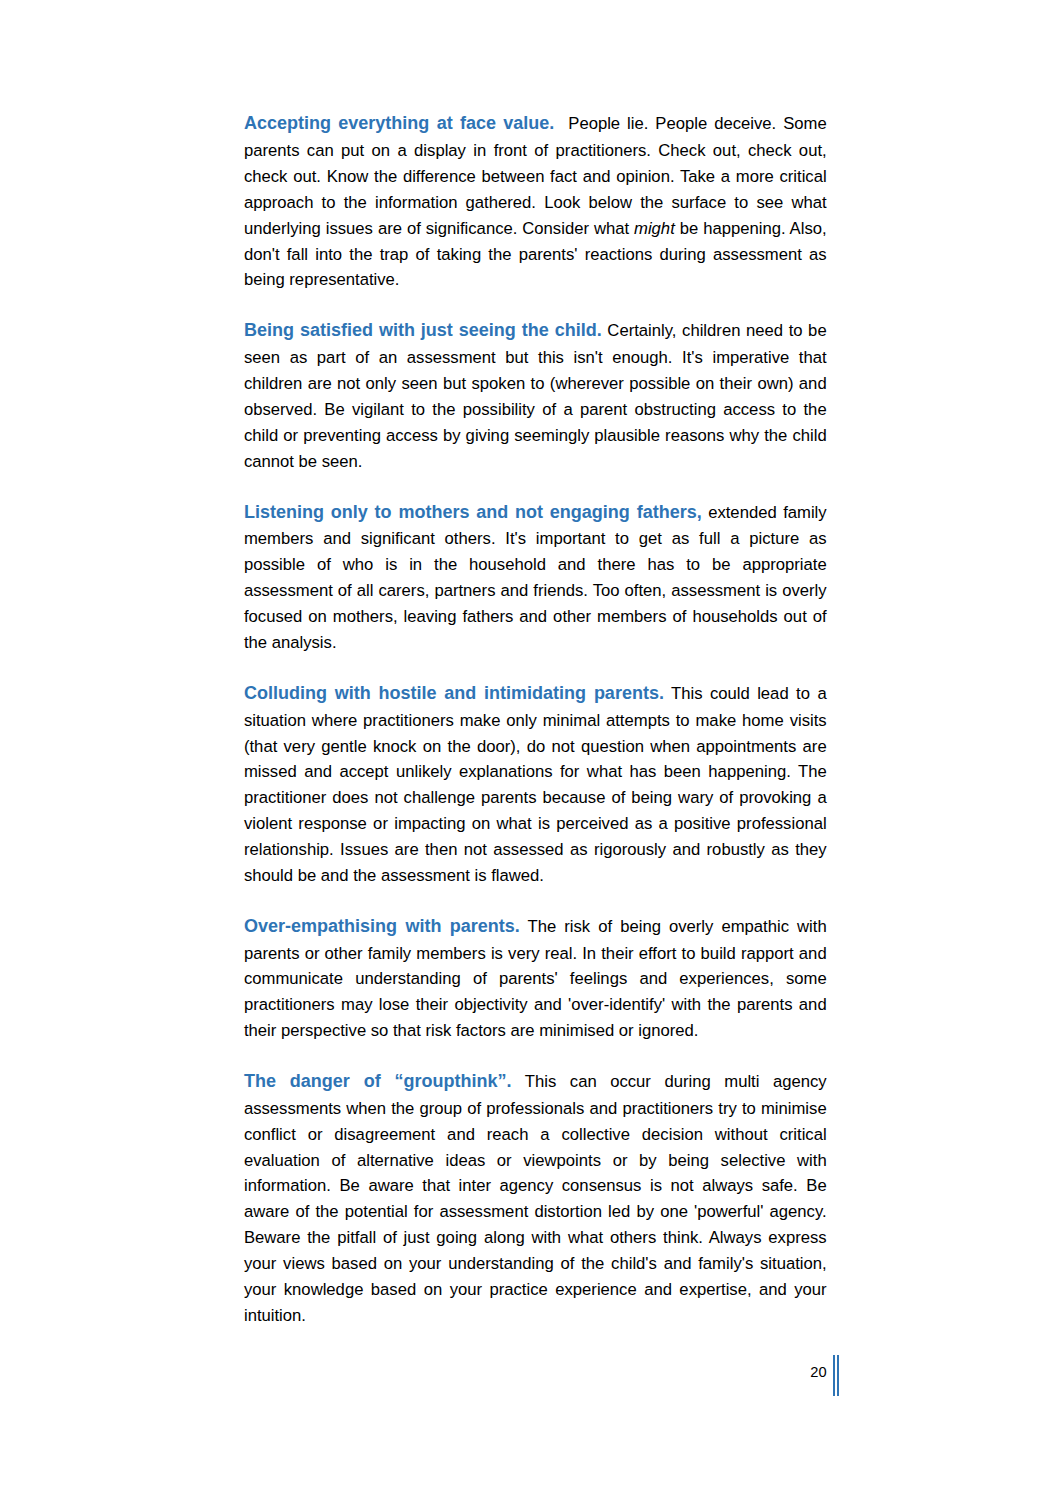Accepting everything at face value. People lie. People deceive. Some parents can put on a display in front of practitioners. Check out, check out, check out. Know the difference between fact and opinion. Take a more critical approach to the information gathered. Look below the surface to see what underlying issues are of significance. Consider what might be happening. Also, don't fall into the trap of taking the parents' reactions during assessment as being representative.
Being satisfied with just seeing the child. Certainly, children need to be seen as part of an assessment but this isn't enough. It's imperative that children are not only seen but spoken to (wherever possible on their own) and observed. Be vigilant to the possibility of a parent obstructing access to the child or preventing access by giving seemingly plausible reasons why the child cannot be seen.
Listening only to mothers and not engaging fathers, extended family members and significant others. It's important to get as full a picture as possible of who is in the household and there has to be appropriate assessment of all carers, partners and friends. Too often, assessment is overly focused on mothers, leaving fathers and other members of households out of the analysis.
Colluding with hostile and intimidating parents. This could lead to a situation where practitioners make only minimal attempts to make home visits (that very gentle knock on the door), do not question when appointments are missed and accept unlikely explanations for what has been happening. The practitioner does not challenge parents because of being wary of provoking a violent response or impacting on what is perceived as a positive professional relationship. Issues are then not assessed as rigorously and robustly as they should be and the assessment is flawed.
Over-empathising with parents. The risk of being overly empathic with parents or other family members is very real. In their effort to build rapport and communicate understanding of parents' feelings and experiences, some practitioners may lose their objectivity and 'over-identify' with the parents and their perspective so that risk factors are minimised or ignored.
The danger of “groupthink”. This can occur during multi agency assessments when the group of professionals and practitioners try to minimise conflict or disagreement and reach a collective decision without critical evaluation of alternative ideas or viewpoints or by being selective with information. Be aware that inter agency consensus is not always safe. Be aware of the potential for assessment distortion led by one 'powerful' agency. Beware the pitfall of just going along with what others think. Always express your views based on your understanding of the child's and family's situation, your knowledge based on your practice experience and expertise, and your intuition.
20